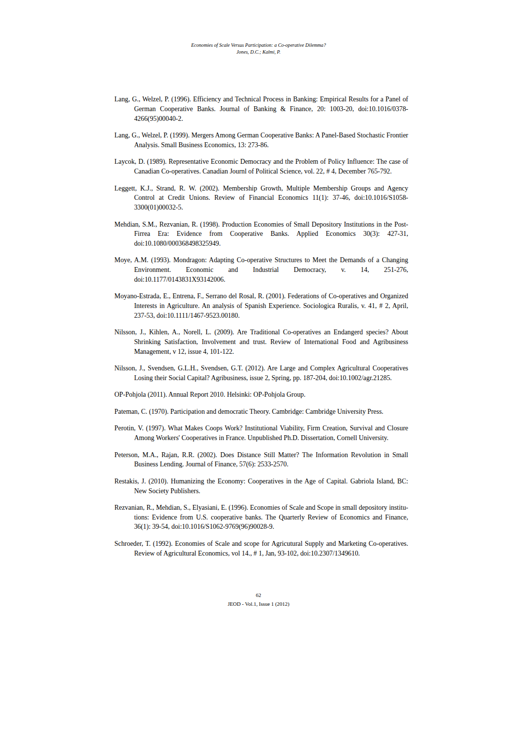Economies of Scale Versus Participation: a Co-operative Dilemma? Jones, D.C.; Kalmi, P.
Lang, G., Welzel, P. (1996). Efficiency and Technical Process in Banking: Empirical Results for a Panel of German Cooperative Banks. Journal of Banking & Finance, 20: 1003-20, doi:10.1016/0378-4266(95)00040-2.
Lang, G., Welzel, P. (1999). Mergers Among German Cooperative Banks: A Panel-Based Stochastic Frontier Analysis. Small Business Economics, 13: 273-86.
Laycok, D. (1989). Representative Economic Democracy and the Problem of Policy Influence: The case of Canadian Co-operatives. Canadian Journl of Political Science, vol. 22, # 4, December 765-792.
Leggett, K.J., Strand, R. W. (2002). Membership Growth, Multiple Membership Groups and Agency Control at Credit Unions. Review of Financial Economics 11(1): 37-46, doi:10.1016/S1058-3300(01)00032-5.
Mehdian, S.M., Rezvanian, R. (1998). Production Economies of Small Depository Institutions in the Post-Firrea Era: Evidence from Cooperative Banks. Applied Economics 30(3): 427-31, doi:10.1080/000368498325949.
Moye, A.M. (1993). Mondragon: Adapting Co-operative Structures to Meet the Demands of a Changing Environment. Economic and Industrial Democracy, v. 14, 251-276, doi:10.1177/0143831X93142006.
Moyano-Estrada, E., Entrena, F., Serrano del Rosal, R. (2001). Federations of Co-operatives and Organized Interests in Agriculture. An analysis of Spanish Experience. Sociologica Ruralis, v. 41, # 2, April, 237-53, doi:10.1111/1467-9523.00180.
Nilsson, J., Kihlen, A., Norell, L. (2009). Are Traditional Co-operatives an Endangerd species? About Shrinking Satisfaction, Involvement and trust. Review of International Food and Agribusiness Management, v 12, issue 4, 101-122.
Nilsson, J., Svendsen, G.L.H., Svendsen, G.T. (2012). Are Large and Complex Agricultural Cooperatives Losing their Social Capital? Agribusiness, issue 2, Spring, pp. 187-204, doi:10.1002/agr.21285.
OP-Pohjola (2011). Annual Report 2010. Helsinki: OP-Pohjola Group.
Pateman, C. (1970). Participation and democratic Theory. Cambridge: Cambridge University Press.
Perotin, V. (1997). What Makes Coops Work? Institutional Viability, Firm Creation, Survival and Closure Among Workers' Cooperatives in France. Unpublished Ph.D. Dissertation, Cornell University.
Peterson, M.A., Rajan, R.R. (2002). Does Distance Still Matter? The Information Revolution in Small Business Lending. Journal of Finance, 57(6): 2533-2570.
Restakis, J. (2010). Humanizing the Economy: Cooperatives in the Age of Capital. Gabriola Island, BC: New Society Publishers.
Rezvanian, R., Mehdian, S., Elyasiani, E. (1996). Economies of Scale and Scope in small depository institutions: Evidence from U.S. cooperative banks. The Quarterly Review of Economics and Finance, 36(1): 39-54, doi:10.1016/S1062-9769(96)90028-9.
Schroeder, T. (1992). Economies of Scale and scope for Agricutural Supply and Marketing Co-operatives. Review of Agricultural Economics, vol 14., # 1, Jan, 93-102, doi:10.2307/1349610.
62 JEOD - Vol.1, Issue 1 (2012)